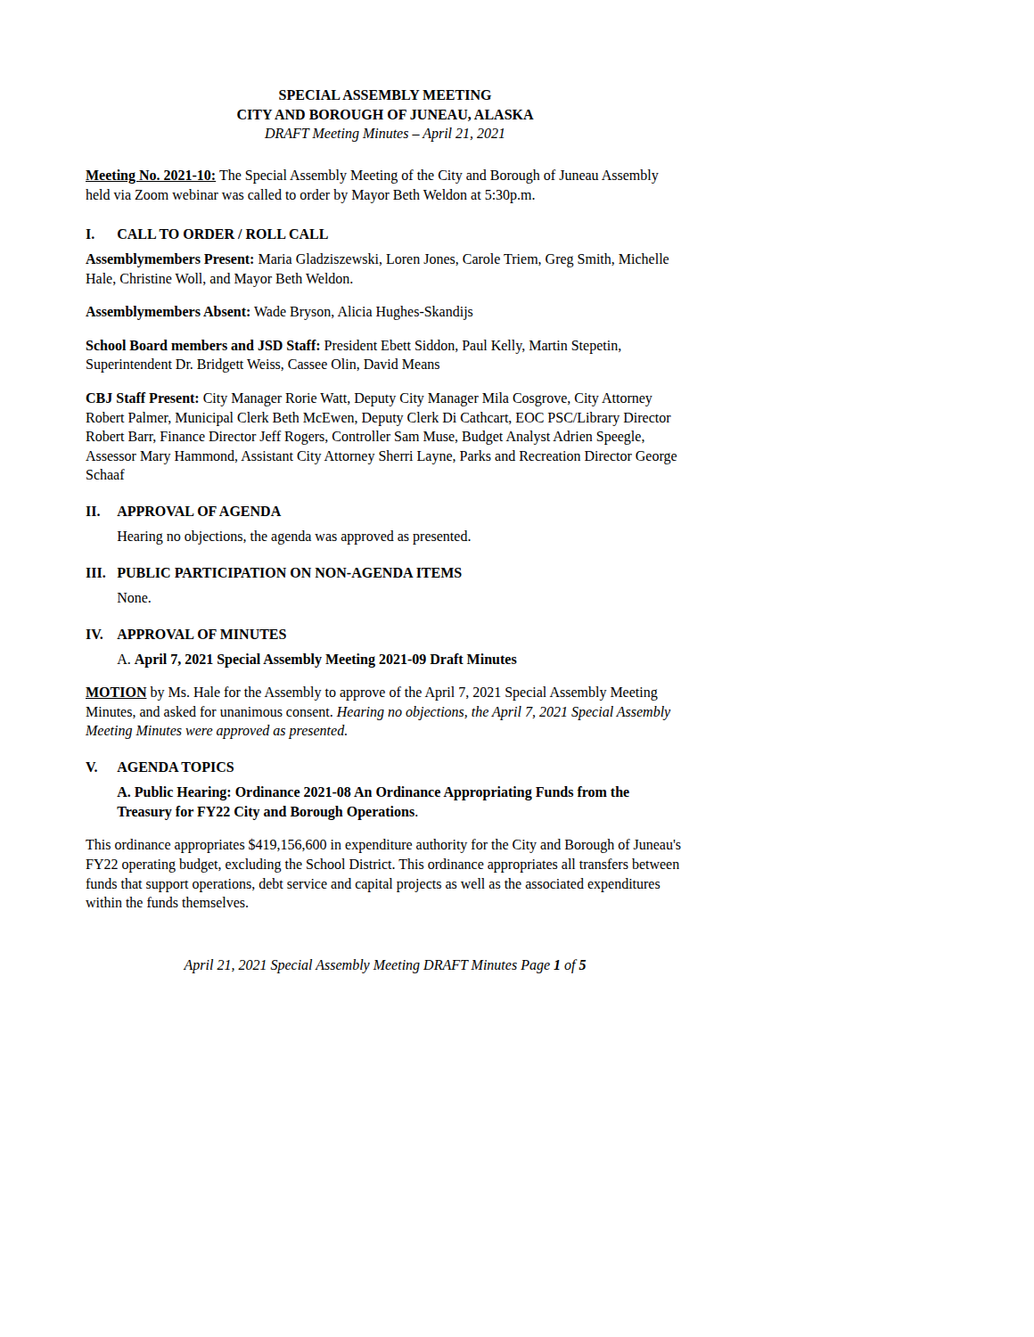Special Assembly Meeting
City and Borough of Juneau, Alaska
DRAFT Meeting Minutes – April 21, 2021
Meeting No. 2021-10: The Special Assembly Meeting of the City and Borough of Juneau Assembly held via Zoom webinar was called to order by Mayor Beth Weldon at 5:30p.m.
I. Call to Order / Roll Call
Assemblymembers Present: Maria Gladziszewski, Loren Jones, Carole Triem, Greg Smith, Michelle Hale, Christine Woll, and Mayor Beth Weldon.
Assemblymembers Absent: Wade Bryson, Alicia Hughes-Skandijs
School Board members and JSD Staff: President Ebett Siddon, Paul Kelly, Martin Stepetin, Superintendent Dr. Bridgett Weiss, Cassee Olin, David Means
CBJ Staff Present: City Manager Rorie Watt, Deputy City Manager Mila Cosgrove, City Attorney Robert Palmer, Municipal Clerk Beth McEwen, Deputy Clerk Di Cathcart, EOC PSC/Library Director Robert Barr, Finance Director Jeff Rogers, Controller Sam Muse, Budget Analyst Adrien Speegle, Assessor Mary Hammond, Assistant City Attorney Sherri Layne, Parks and Recreation Director George Schaaf
II. Approval of Agenda
Hearing no objections, the agenda was approved as presented.
III. Public Participation on Non-Agenda Items
None.
IV. Approval of Minutes
A. April 7, 2021 Special Assembly Meeting 2021-09 Draft Minutes
MOTION by Ms. Hale for the Assembly to approve of the April 7, 2021 Special Assembly Meeting Minutes, and asked for unanimous consent. Hearing no objections, the April 7, 2021 Special Assembly Meeting Minutes were approved as presented.
V. Agenda Topics
A. Public Hearing: Ordinance 2021-08 An Ordinance Appropriating Funds from the Treasury for FY22 City and Borough Operations.
This ordinance appropriates $419,156,600 in expenditure authority for the City and Borough of Juneau's FY22 operating budget, excluding the School District. This ordinance appropriates all transfers between funds that support operations, debt service and capital projects as well as the associated expenditures within the funds themselves.
April 21, 2021 Special Assembly Meeting DRAFT Minutes Page 1 of 5